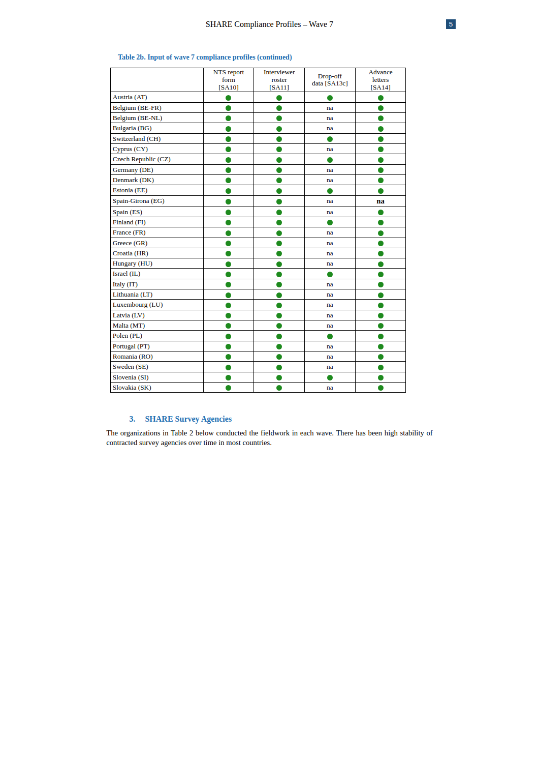SHARE Compliance Profiles – Wave 7 5
Table 2b. Input of wave 7 compliance profiles (continued)
| | NTS report form [SA10] | Interviewer roster [SA11] | Drop-off data [SA13c] | Advance letters [SA14] |
| --- | --- | --- | --- | --- |
| Austria (AT) | | | | |
| Belgium (BE-FR) | | | na | |
| Belgium (BE-NL) | | | na | |
| Bulgaria (BG) | | | na | |
| Switzerland (CH) | | | | |
| Cyprus (CY) | | | na | |
| Czech Republic (CZ) | | | | |
| Germany (DE) | | | na | |
| Denmark (DK) | | | na | |
| Estonia (EE) | | | | |
| Spain-Girona (EG) | | | na | na |
| Spain (ES) | | | na | |
| Finland (FI) | | | | |
| France (FR) | | | na | |
| Greece (GR) | | | na | |
| Croatia (HR) | | | na | |
| Hungary (HU) | | | na | |
| Israel (IL) | | | | |
| Italy (IT) | | | na | |
| Lithuania (LT) | | | na | |
| Luxembourg (LU) | | | na | |
| Latvia (LV) | | | na | |
| Malta (MT) | | | na | |
| Polen (PL) | | | | |
| Portugal (PT) | | | na | |
| Romania (RO) | | | na | |
| Sweden (SE) | | | na | |
| Slovenia (SI) | | | | |
| Slovakia (SK) | | | na | |
3. SHARE Survey Agencies
The organizations in Table 2 below conducted the fieldwork in each wave. There has been high stability of contracted survey agencies over time in most countries.